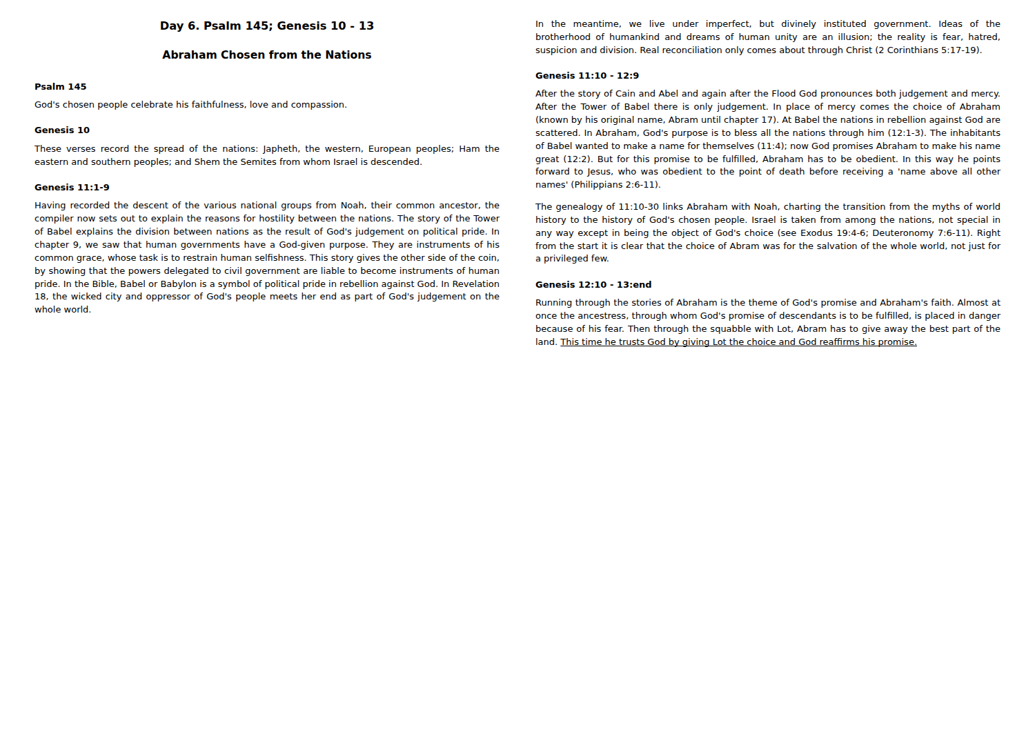Day 6. Psalm 145; Genesis 10 - 13
Abraham Chosen from the Nations
Psalm 145
God's chosen people celebrate his faithfulness, love and compassion.
Genesis 10
These verses record the spread of the nations: Japheth, the western, European peoples; Ham the eastern and southern peoples; and Shem the Semites from whom Israel is descended.
Genesis 11:1-9
Having recorded the descent of the various national groups from Noah, their common ancestor, the compiler now sets out to explain the reasons for hostility between the nations. The story of the Tower of Babel explains the division between nations as the result of God's judgement on political pride. In chapter 9, we saw that human governments have a God-given purpose. They are instruments of his common grace, whose task is to restrain human selfishness. This story gives the other side of the coin, by showing that the powers delegated to civil government are liable to become instruments of human pride. In the Bible, Babel or Babylon is a symbol of political pride in rebellion against God. In Revelation 18, the wicked city and oppressor of God's people meets her end as part of God's judgement on the whole world.
In the meantime, we live under imperfect, but divinely instituted government. Ideas of the brotherhood of humankind and dreams of human unity are an illusion; the reality is fear, hatred, suspicion and division. Real reconciliation only comes about through Christ (2 Corinthians 5:17-19).
Genesis 11:10 - 12:9
After the story of Cain and Abel and again after the Flood God pronounces both judgement and mercy. After the Tower of Babel there is only judgement. In place of mercy comes the choice of Abraham (known by his original name, Abram until chapter 17). At Babel the nations in rebellion against God are scattered. In Abraham, God's purpose is to bless all the nations through him (12:1-3). The inhabitants of Babel wanted to make a name for themselves (11:4); now God promises Abraham to make his name great (12:2). But for this promise to be fulfilled, Abraham has to be obedient. In this way he points forward to Jesus, who was obedient to the point of death before receiving a 'name above all other names' (Philippians 2:6-11).
The genealogy of 11:10-30 links Abraham with Noah, charting the transition from the myths of world history to the history of God's chosen people. Israel is taken from among the nations, not special in any way except in being the object of God's choice (see Exodus 19:4-6; Deuteronomy 7:6-11). Right from the start it is clear that the choice of Abram was for the salvation of the whole world, not just for a privileged few.
Genesis 12:10 - 13:end
Running through the stories of Abraham is the theme of God's promise and Abraham's faith. Almost at once the ancestress, through whom God's promise of descendants is to be fulfilled, is placed in danger because of his fear. Then through the squabble with Lot, Abram has to give away the best part of the land. This time he trusts God by giving Lot the choice and God reaffirms his promise.